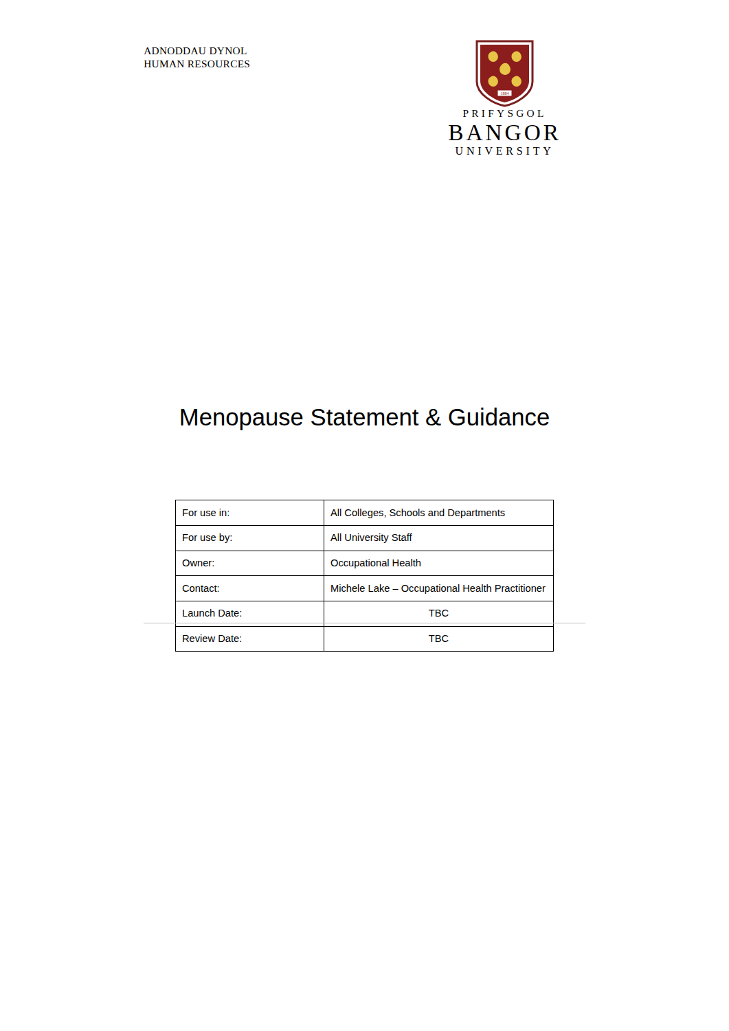ADNODDAU DYNOL
HUMAN RESOURCES
1884
PRIFYSGOL BANGOR UNIVERSITY
Menopause Statement & Guidance
| For use in: | All Colleges, Schools and Departments |
| For use by: | All University Staff |
| Owner: | Occupational Health |
| Contact: | Michele Lake – Occupational Health Practitioner |
| Launch Date: | TBC |
| Review Date: | TBC |